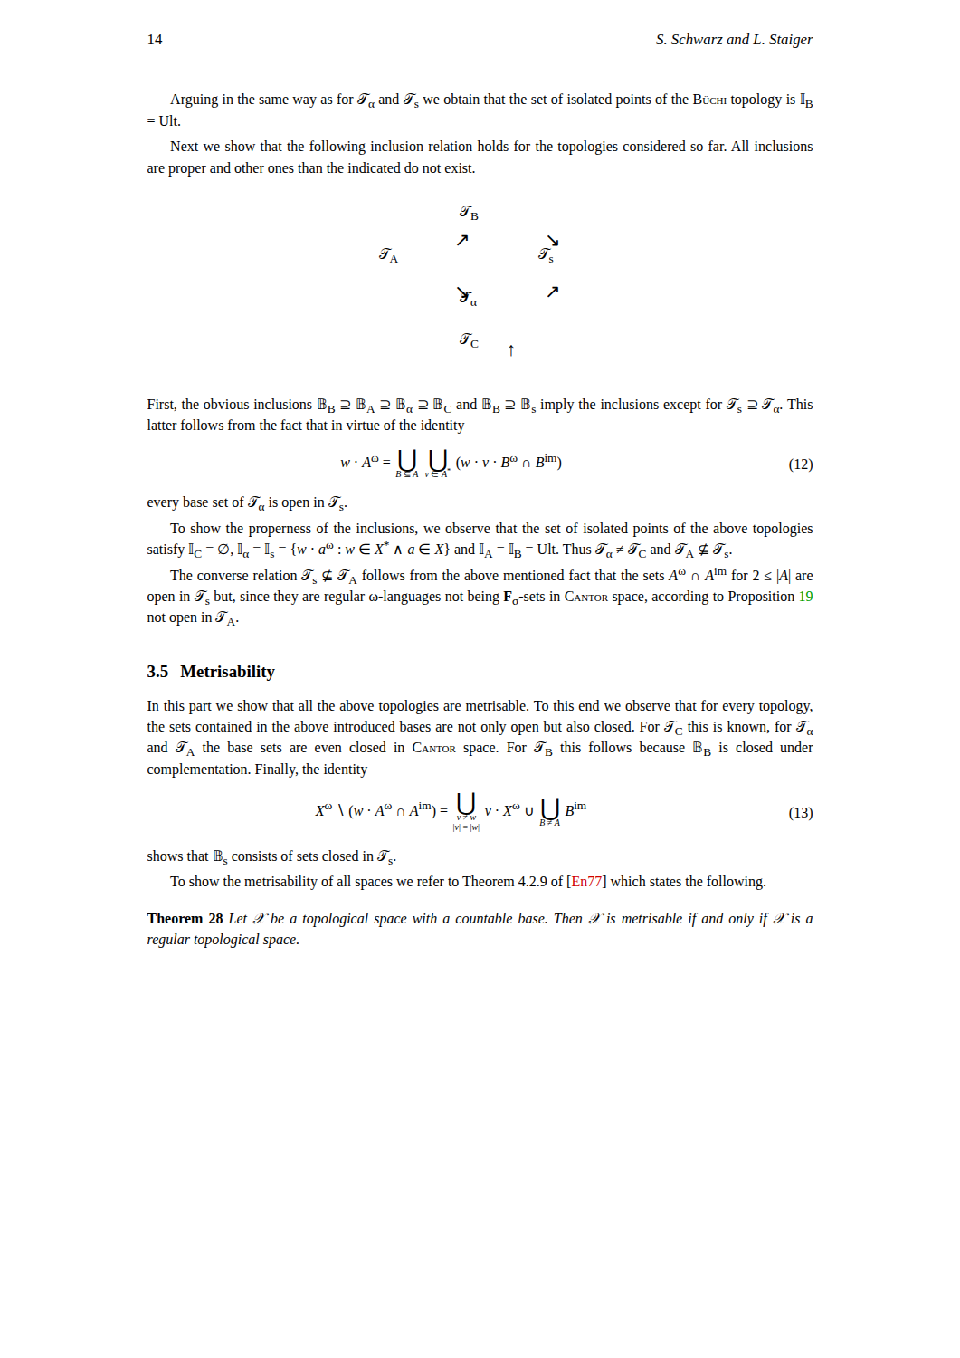14 S. Schwarz and L. Staiger
Arguing in the same way as for 𝒯α and 𝒯s we obtain that the set of isolated points of the Büchi topology is 𝕀B = Ult.
Next we show that the following inclusion relation holds for the topologies considered so far. All inclusions are proper and other ones than the indicated do not exist.
𝒯B ↗ ↘ 𝒯A 𝒯s ↘ ↗ 𝒯α ↑ 𝒯C
First, the obvious inclusions 𝔹B ⊇ 𝔹A ⊇ 𝔹α ⊇ 𝔹C and 𝔹B ⊇ 𝔹s imply the inclusions except for 𝒯s ⊇ 𝒯α. This latter follows from the fact that in virtue of the identity
w · Aω = ⋃B ⊆ A ⋃v ∈ A* (w · v · Bω ∩ Bim)
(12)
every base set of 𝒯α is open in 𝒯s.
To show the properness of the inclusions, we observe that the set of isolated points of the above topologies satisfy 𝕀C = ∅, 𝕀α = 𝕀s = {w · aω : w ∈ X* ∧ a ∈ X} and 𝕀A = 𝕀B = Ult. Thus 𝒯α ≠ 𝒯C and 𝒯A ⊈ 𝒯s.
The converse relation 𝒯s ⊈ 𝒯A follows from the above mentioned fact that the sets Aω ∩ Aim for 2 ≤ |A| are open in 𝒯s but, since they are regular ω-languages not being Fσ-sets in Cantor space, according to Proposition 19 not open in 𝒯A.
3.5 Metrisability
In this part we show that all the above topologies are metrisable. To this end we observe that for every topology, the sets contained in the above introduced bases are not only open but also closed. For 𝒯C this is known, for 𝒯α and 𝒯A the base sets are even closed in Cantor space. For 𝒯B this follows because 𝔹B is closed under complementation. Finally, the identity
Xω ∖ (w · Aω ∩ Aim) = ⋃v ≠ w
|v| = |w| v · Xω ∪ ⋃B ≠ A Bim
(13)
shows that 𝔹s consists of sets closed in 𝒯s.
To show the metrisability of all spaces we refer to Theorem 4.2.9 of [En77] which states the following.
Theorem 28 Let 𝒳 be a topological space with a countable base. Then 𝒳 is metrisable if and only if 𝒳 is a regular topological space.